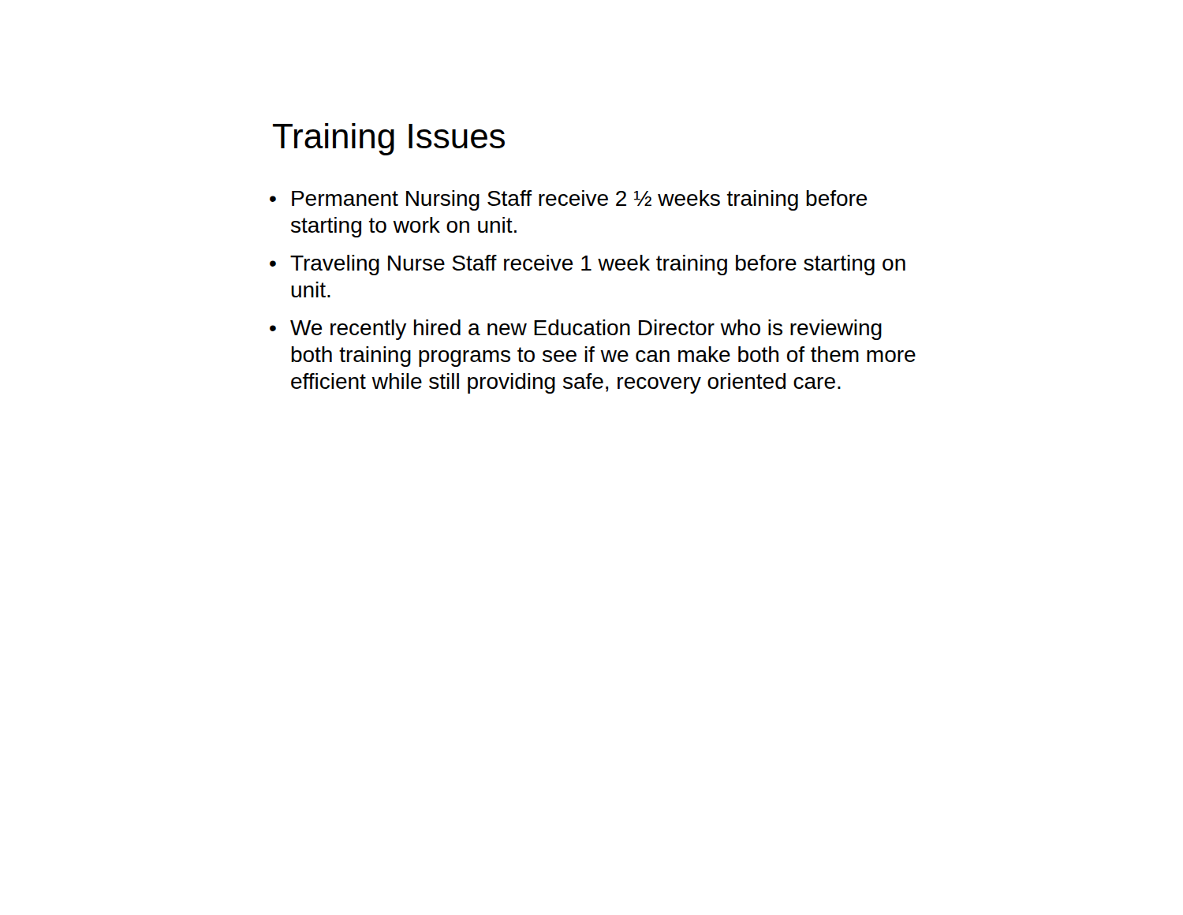Training Issues
Permanent Nursing Staff receive 2 ½ weeks training before starting to work on unit.
Traveling Nurse Staff receive 1 week training before starting on unit.
We recently hired a new Education Director who is reviewing both training programs to see if we can make both of them more efficient while still providing safe, recovery oriented care.